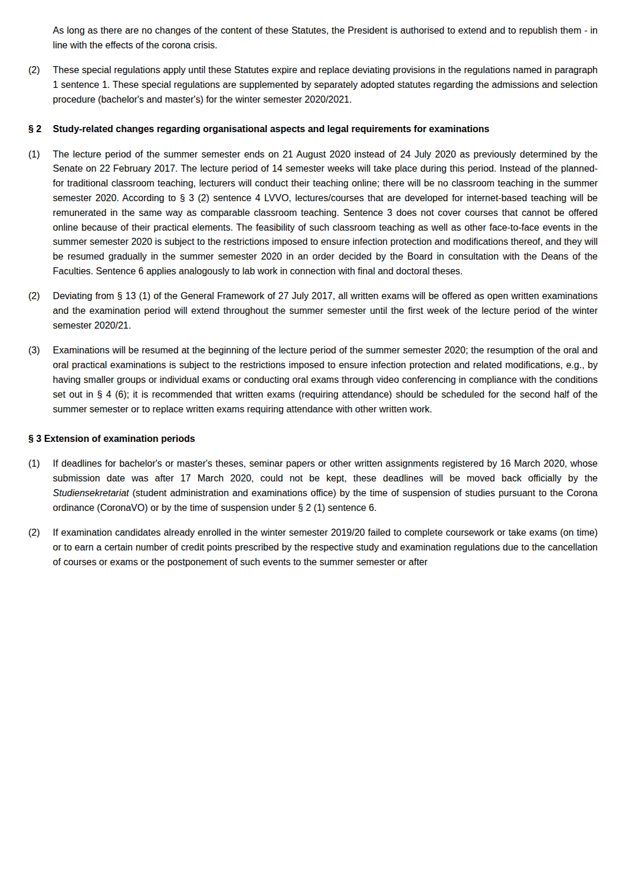As long as there are no changes of the content of these Statutes, the President is authorised to extend and to republish them - in line with the effects of the corona crisis.
(2) These special regulations apply until these Statutes expire and replace deviating provisions in the regulations named in paragraph 1 sentence 1. These special regulations are supplemented by separately adopted statutes regarding the admissions and selection procedure (bachelor's and master's) for the winter semester 2020/2021.
§ 2 Study-related changes regarding organisational aspects and legal requirements for examinations
(1) The lecture period of the summer semester ends on 21 August 2020 instead of 24 July 2020 as previously determined by the Senate on 22 February 2017. The lecture period of 14 semester weeks will take place during this period. Instead of the planned-for traditional classroom teaching, lecturers will conduct their teaching online; there will be no classroom teaching in the summer semester 2020. According to § 3 (2) sentence 4 LVVO, lectures/courses that are developed for internet-based teaching will be remunerated in the same way as comparable classroom teaching. Sentence 3 does not cover courses that cannot be offered online because of their practical elements. The feasibility of such classroom teaching as well as other face-to-face events in the summer semester 2020 is subject to the restrictions imposed to ensure infection protection and modifications thereof, and they will be resumed gradually in the summer semester 2020 in an order decided by the Board in consultation with the Deans of the Faculties. Sentence 6 applies analogously to lab work in connection with final and doctoral theses.
(2) Deviating from § 13 (1) of the General Framework of 27 July 2017, all written exams will be offered as open written examinations and the examination period will extend throughout the summer semester until the first week of the lecture period of the winter semester 2020/21.
(3) Examinations will be resumed at the beginning of the lecture period of the summer semester 2020; the resumption of the oral and oral practical examinations is subject to the restrictions imposed to ensure infection protection and related modifications, e.g., by having smaller groups or individual exams or conducting oral exams through video conferencing in compliance with the conditions set out in § 4 (6); it is recommended that written exams (requiring attendance) should be scheduled for the second half of the summer semester or to replace written exams requiring attendance with other written work.
§ 3 Extension of examination periods
(1) If deadlines for bachelor's or master's theses, seminar papers or other written assignments registered by 16 March 2020, whose submission date was after 17 March 2020, could not be kept, these deadlines will be moved back officially by the Studiensekretariat (student administration and examinations office) by the time of suspension of studies pursuant to the Corona ordinance (CoronaVO) or by the time of suspension under § 2 (1) sentence 6.
(2) If examination candidates already enrolled in the winter semester 2019/20 failed to complete coursework or take exams (on time) or to earn a certain number of credit points prescribed by the respective study and examination regulations due to the cancellation of courses or exams or the postponement of such events to the summer semester or after